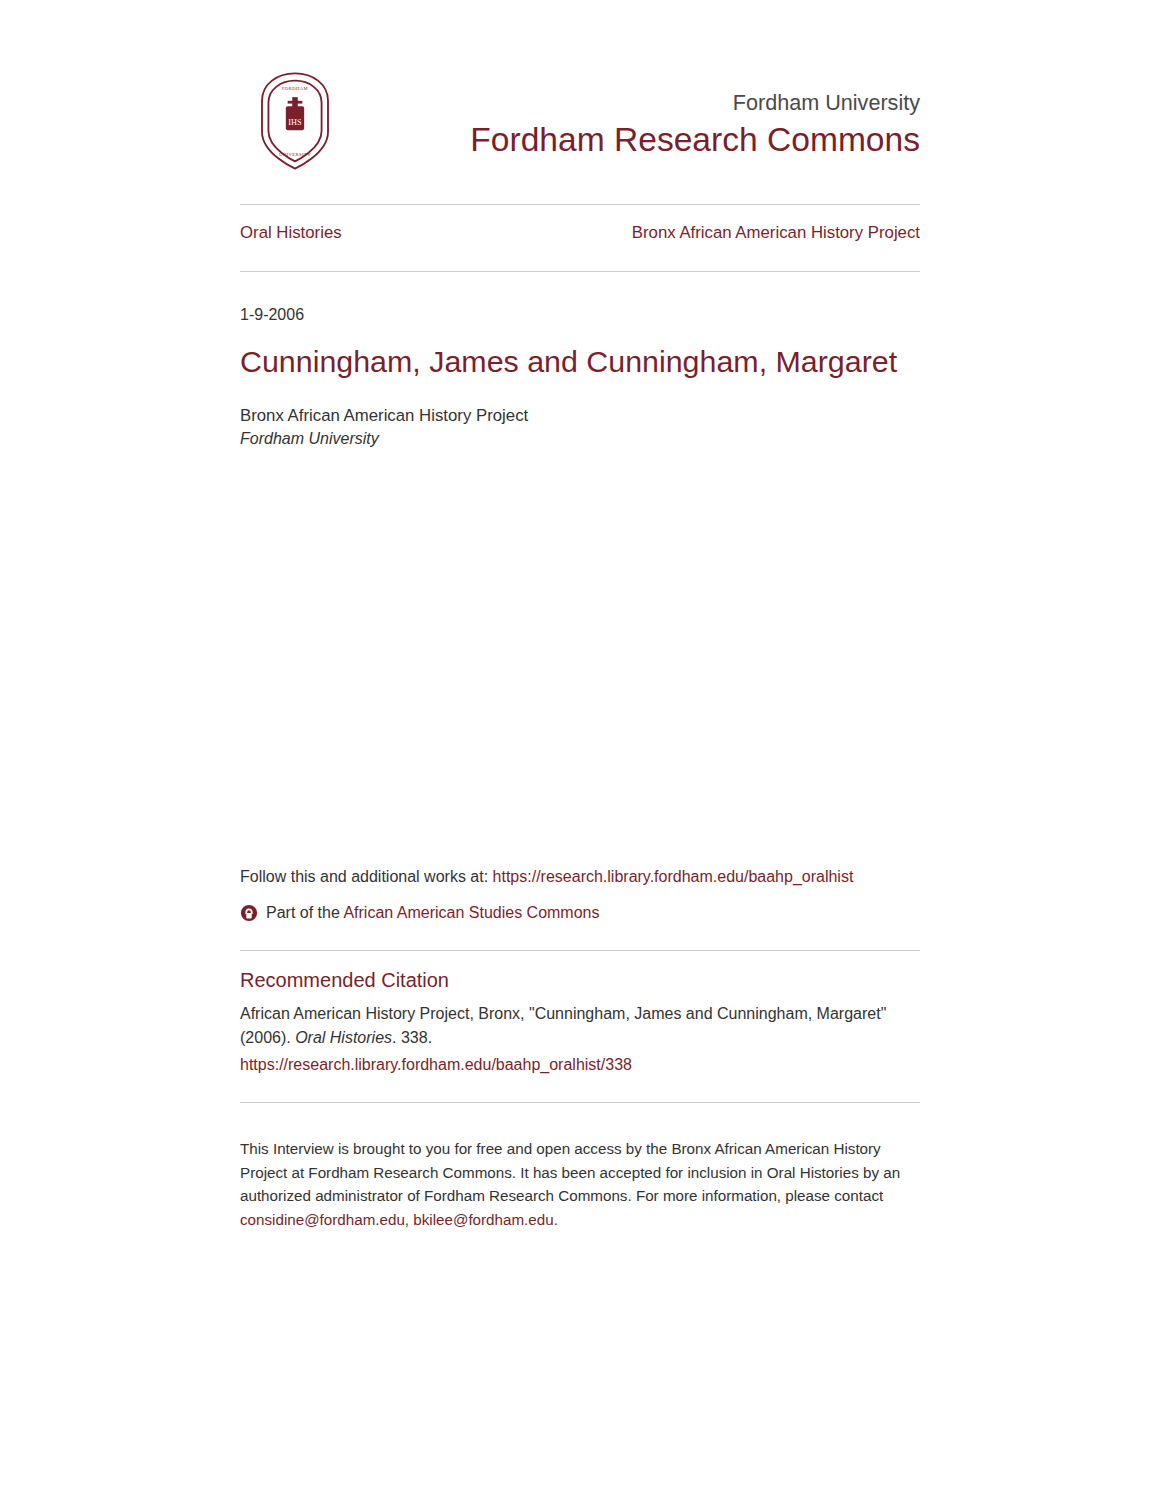IHS FORDHAM UNIVERSITY
Fordham University
Fordham Research Commons
Oral Histories Bronx African American History Project
1-9-2006
Cunningham, James and Cunningham, Margaret
Bronx African American History Project
Fordham University
Follow this and additional works at: https://research.library.fordham.edu/baahp_oralhist
Part of the African American Studies Commons
Recommended Citation
African American History Project, Bronx, "Cunningham, James and Cunningham, Margaret" (2006). Oral Histories. 338.
https://research.library.fordham.edu/baahp_oralhist/338
This Interview is brought to you for free and open access by the Bronx African American History Project at Fordham Research Commons. It has been accepted for inclusion in Oral Histories by an authorized administrator of Fordham Research Commons. For more information, please contact considine@fordham.edu, bkilee@fordham.edu.